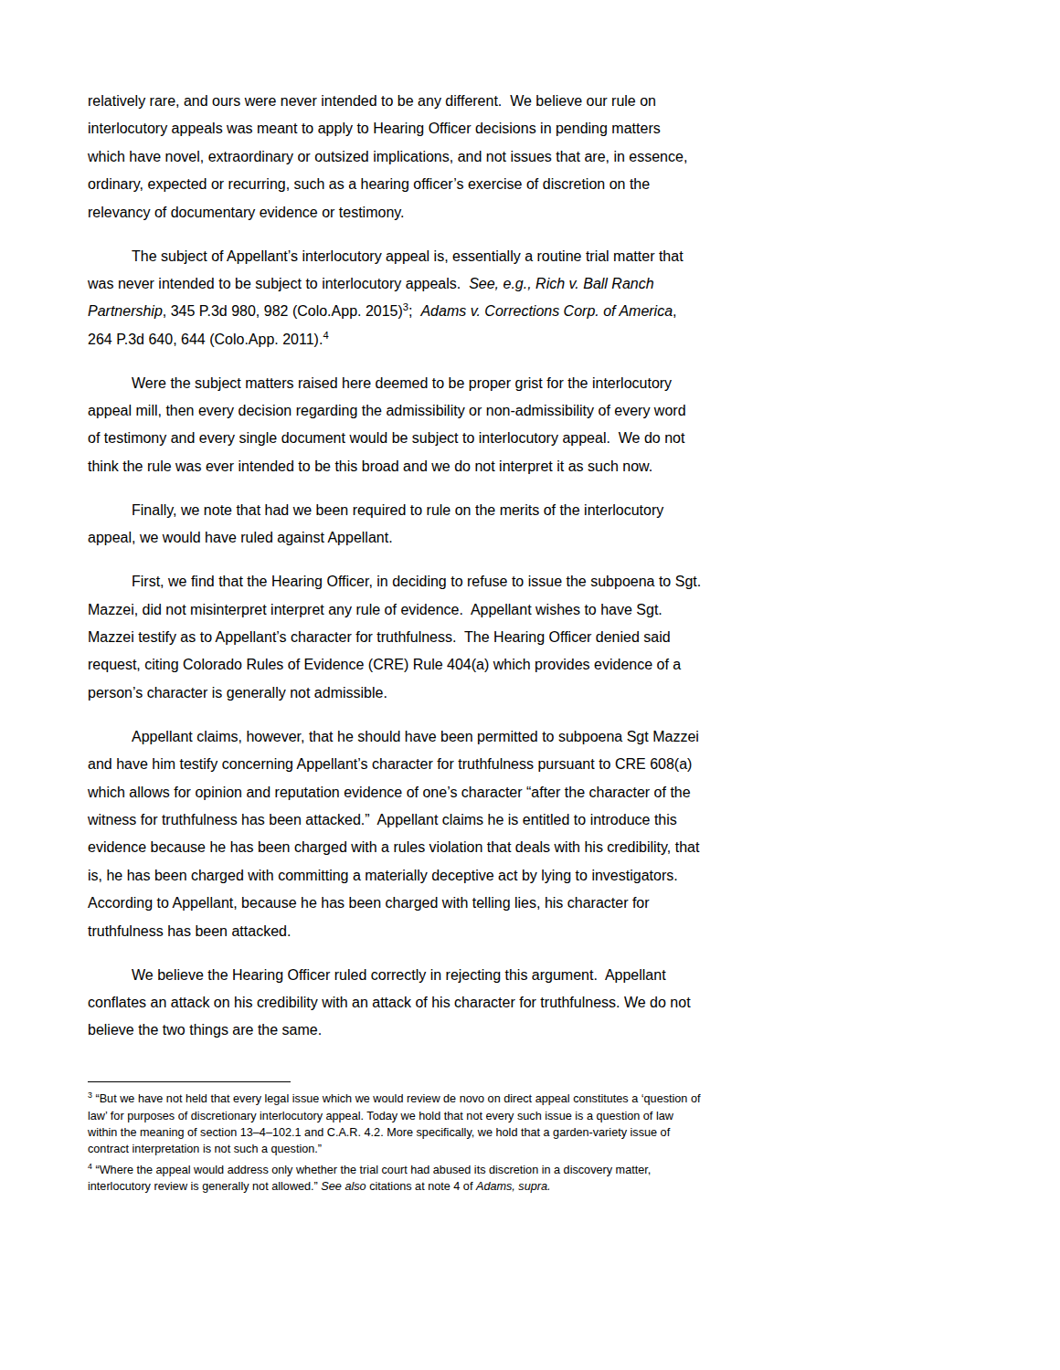relatively rare, and ours were never intended to be any different. We believe our rule on interlocutory appeals was meant to apply to Hearing Officer decisions in pending matters which have novel, extraordinary or outsized implications, and not issues that are, in essence, ordinary, expected or recurring, such as a hearing officer’s exercise of discretion on the relevancy of documentary evidence or testimony.
The subject of Appellant’s interlocutory appeal is, essentially a routine trial matter that was never intended to be subject to interlocutory appeals. See, e.g., Rich v. Ball Ranch Partnership, 345 P.3d 980, 982 (Colo.App. 2015)3; Adams v. Corrections Corp. of America, 264 P.3d 640, 644 (Colo.App. 2011).4
Were the subject matters raised here deemed to be proper grist for the interlocutory appeal mill, then every decision regarding the admissibility or non-admissibility of every word of testimony and every single document would be subject to interlocutory appeal. We do not think the rule was ever intended to be this broad and we do not interpret it as such now.
Finally, we note that had we been required to rule on the merits of the interlocutory appeal, we would have ruled against Appellant.
First, we find that the Hearing Officer, in deciding to refuse to issue the subpoena to Sgt. Mazzei, did not misinterpret interpret any rule of evidence. Appellant wishes to have Sgt. Mazzei testify as to Appellant’s character for truthfulness. The Hearing Officer denied said request, citing Colorado Rules of Evidence (CRE) Rule 404(a) which provides evidence of a person’s character is generally not admissible.
Appellant claims, however, that he should have been permitted to subpoena Sgt Mazzei and have him testify concerning Appellant’s character for truthfulness pursuant to CRE 608(a) which allows for opinion and reputation evidence of one’s character “after the character of the witness for truthfulness has been attacked.” Appellant claims he is entitled to introduce this evidence because he has been charged with a rules violation that deals with his credibility, that is, he has been charged with committing a materially deceptive act by lying to investigators. According to Appellant, because he has been charged with telling lies, his character for truthfulness has been attacked.
We believe the Hearing Officer ruled correctly in rejecting this argument. Appellant conflates an attack on his credibility with an attack of his character for truthfulness. We do not believe the two things are the same.
3 “But we have not held that every legal issue which we would review de novo on direct appeal constitutes a ‘question of law’ for purposes of discretionary interlocutory appeal. Today we hold that not every such issue is a question of law within the meaning of section 13–4–102.1 and C.A.R. 4.2. More specifically, we hold that a garden-variety issue of contract interpretation is not such a question.”
4 “Where the appeal would address only whether the trial court had abused its discretion in a discovery matter, interlocutory review is generally not allowed.” See also citations at note 4 of Adams, supra.